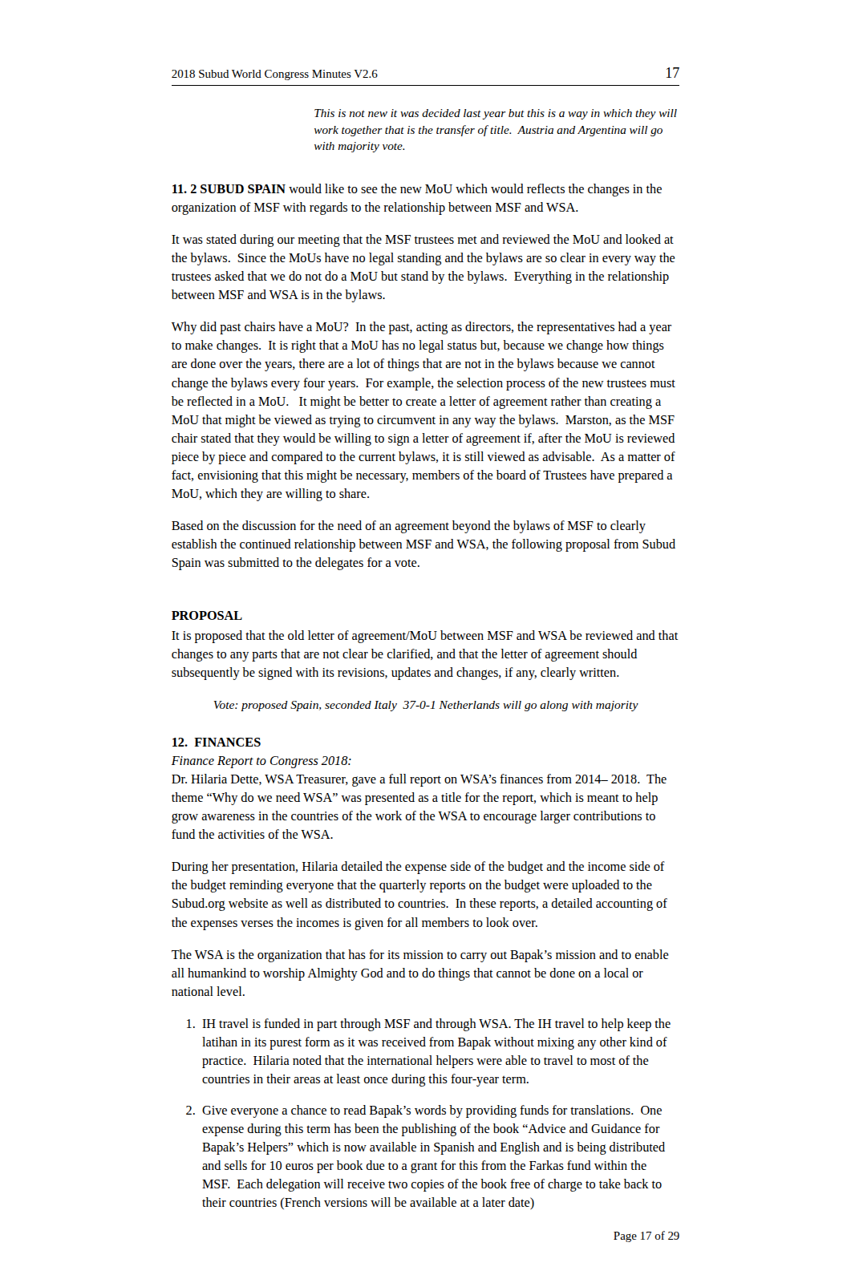2018 Subud World Congress Minutes V2.6
17
This is not new it was decided last year but this is a way in which they will work together that is the transfer of title. Austria and Argentina will go with majority vote.
11. 2 SUBUD SPAIN would like to see the new MoU which would reflects the changes in the organization of MSF with regards to the relationship between MSF and WSA.
It was stated during our meeting that the MSF trustees met and reviewed the MoU and looked at the bylaws. Since the MoUs have no legal standing and the bylaws are so clear in every way the trustees asked that we do not do a MoU but stand by the bylaws. Everything in the relationship between MSF and WSA is in the bylaws.
Why did past chairs have a MoU? In the past, acting as directors, the representatives had a year to make changes. It is right that a MoU has no legal status but, because we change how things are done over the years, there are a lot of things that are not in the bylaws because we cannot change the bylaws every four years. For example, the selection process of the new trustees must be reflected in a MoU. It might be better to create a letter of agreement rather than creating a MoU that might be viewed as trying to circumvent in any way the bylaws. Marston, as the MSF chair stated that they would be willing to sign a letter of agreement if, after the MoU is reviewed piece by piece and compared to the current bylaws, it is still viewed as advisable. As a matter of fact, envisioning that this might be necessary, members of the board of Trustees have prepared a MoU, which they are willing to share.
Based on the discussion for the need of an agreement beyond the bylaws of MSF to clearly establish the continued relationship between MSF and WSA, the following proposal from Subud Spain was submitted to the delegates for a vote.
PROPOSAL
It is proposed that the old letter of agreement/MoU between MSF and WSA be reviewed and that changes to any parts that are not clear be clarified, and that the letter of agreement should subsequently be signed with its revisions, updates and changes, if any, clearly written.
Vote: proposed Spain, seconded Italy 37-0-1 Netherlands will go along with majority
12. FINANCES
Finance Report to Congress 2018:
Dr. Hilaria Dette, WSA Treasurer, gave a full report on WSA’s finances from 2014– 2018. The theme “Why do we need WSA” was presented as a title for the report, which is meant to help grow awareness in the countries of the work of the WSA to encourage larger contributions to fund the activities of the WSA.
During her presentation, Hilaria detailed the expense side of the budget and the income side of the budget reminding everyone that the quarterly reports on the budget were uploaded to the Subud.org website as well as distributed to countries. In these reports, a detailed accounting of the expenses verses the incomes is given for all members to look over.
The WSA is the organization that has for its mission to carry out Bapak’s mission and to enable all humankind to worship Almighty God and to do things that cannot be done on a local or national level.
IH travel is funded in part through MSF and through WSA. The IH travel to help keep the latihan in its purest form as it was received from Bapak without mixing any other kind of practice. Hilaria noted that the international helpers were able to travel to most of the countries in their areas at least once during this four-year term.
Give everyone a chance to read Bapak’s words by providing funds for translations. One expense during this term has been the publishing of the book “Advice and Guidance for Bapak’s Helpers” which is now available in Spanish and English and is being distributed and sells for 10 euros per book due to a grant for this from the Farkas fund within the MSF. Each delegation will receive two copies of the book free of charge to take back to their countries (French versions will be available at a later date)
Page 17 of 29